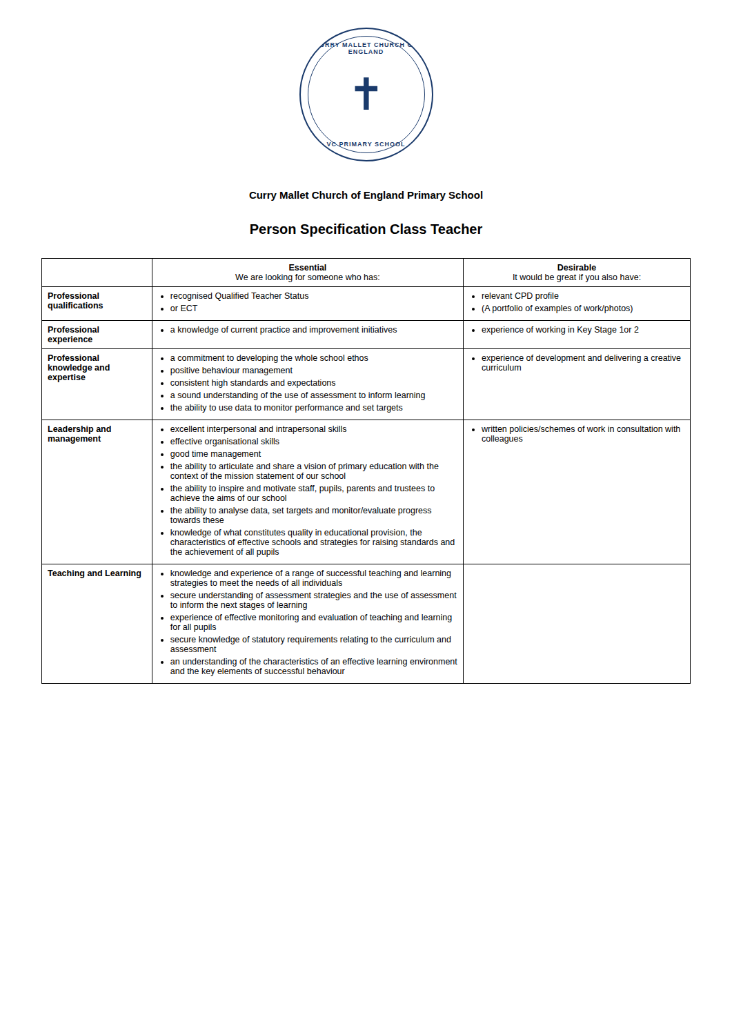CURRY MALLET CHURCH OF ENGLAND
✝
VC PRIMARY SCHOOL
Curry Mallet Church of England Primary School
Person Specification Class Teacher
| | Essential We are looking for someone who has: | Desirable It would be great if you also have: |
| --- | --- | --- |
| Professional qualifications | recognised Qualified Teacher Status or ECT | relevant CPD profile (A portfolio of examples of work/photos) |
| Professional experience | a knowledge of current practice and improvement initiatives | experience of working in Key Stage 1or 2 |
| Professional knowledge and expertise | a commitment to developing the whole school ethos positive behaviour management consistent high standards and expectations a sound understanding of the use of assessment to inform learning the ability to use data to monitor performance and set targets | experience of development and delivering a creative curriculum |
| Leadership and management | excellent interpersonal and intrapersonal skills effective organisational skills good time management the ability to articulate and share a vision of primary education with the context of the mission statement of our school the ability to inspire and motivate staff, pupils, parents and trustees to achieve the aims of our school the ability to analyse data, set targets and monitor/evaluate progress towards these knowledge of what constitutes quality in educational provision, the characteristics of effective schools and strategies for raising standards and the achievement of all pupils | written policies/schemes of work in consultation with colleagues |
| Teaching and Learning | knowledge and experience of a range of successful teaching and learning strategies to meet the needs of all individuals secure understanding of assessment strategies and the use of assessment to inform the next stages of learning experience of effective monitoring and evaluation of teaching and learning for all pupils secure knowledge of statutory requirements relating to the curriculum and assessment an understanding of the characteristics of an effective learning environment and the key elements of successful behaviour | |